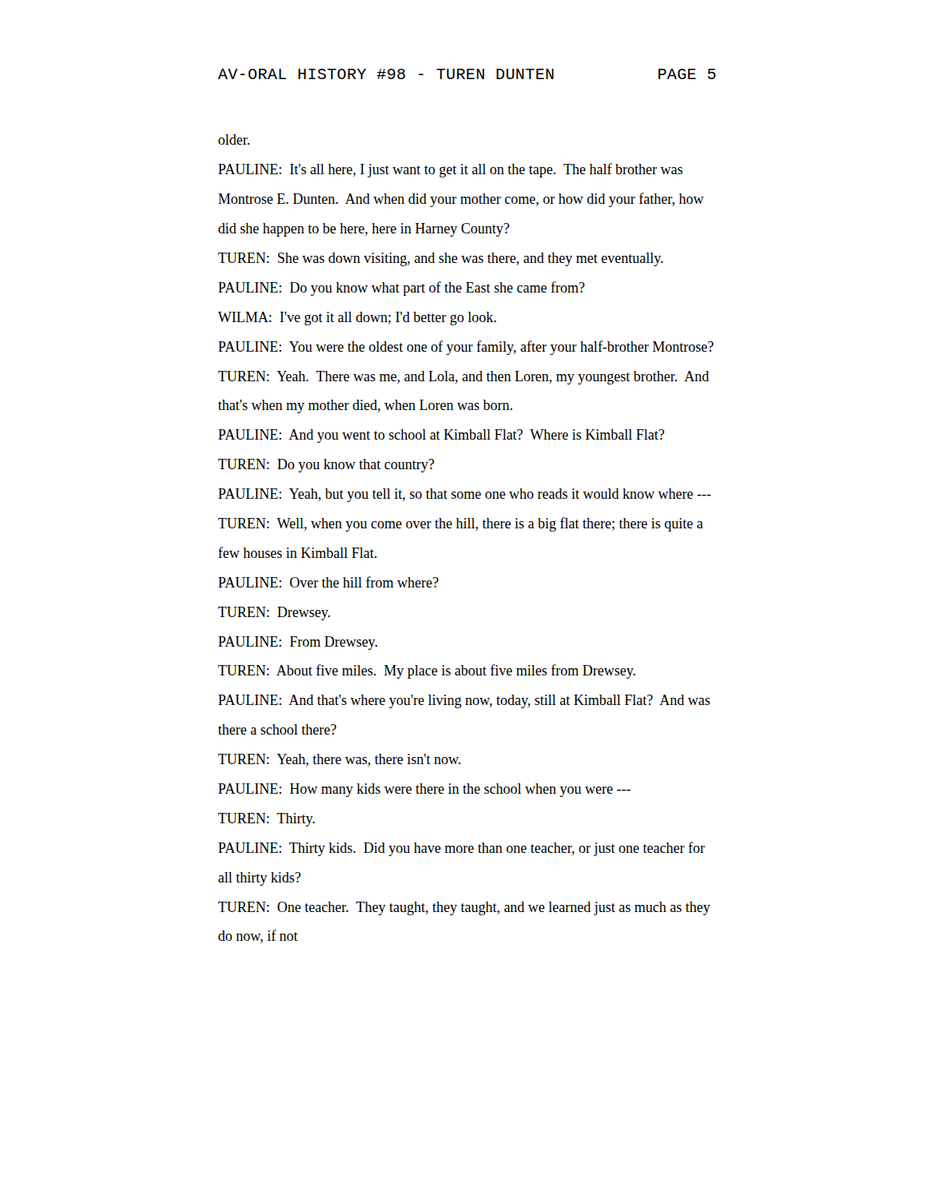AV-Oral History #98 - Turen Dunten Page 5
older.
Pauline: It's all here, I just want to get it all on the tape. The half brother was Montrose E. Dunten. And when did your mother come, or how did your father, how did she happen to be here, here in Harney County?
Turen: She was down visiting, and she was there, and they met eventually.
Pauline: Do you know what part of the East she came from?
Wilma: I've got it all down; I'd better go look.
Pauline: You were the oldest one of your family, after your half-brother Montrose?
Turen: Yeah. There was me, and Lola, and then Loren, my youngest brother. And that's when my mother died, when Loren was born.
Pauline: And you went to school at Kimball Flat? Where is Kimball Flat?
Turen: Do you know that country?
Pauline: Yeah, but you tell it, so that some one who reads it would know where ---
Turen: Well, when you come over the hill, there is a big flat there; there is quite a few houses in Kimball Flat.
Pauline: Over the hill from where?
Turen: Drewsey.
Pauline: From Drewsey.
Turen: About five miles. My place is about five miles from Drewsey.
Pauline: And that's where you're living now, today, still at Kimball Flat? And was there a school there?
Turen: Yeah, there was, there isn't now.
Pauline: How many kids were there in the school when you were ---
Turen: Thirty.
Pauline: Thirty kids. Did you have more than one teacher, or just one teacher for all thirty kids?
Turen: One teacher. They taught, they taught, and we learned just as much as they do now, if not